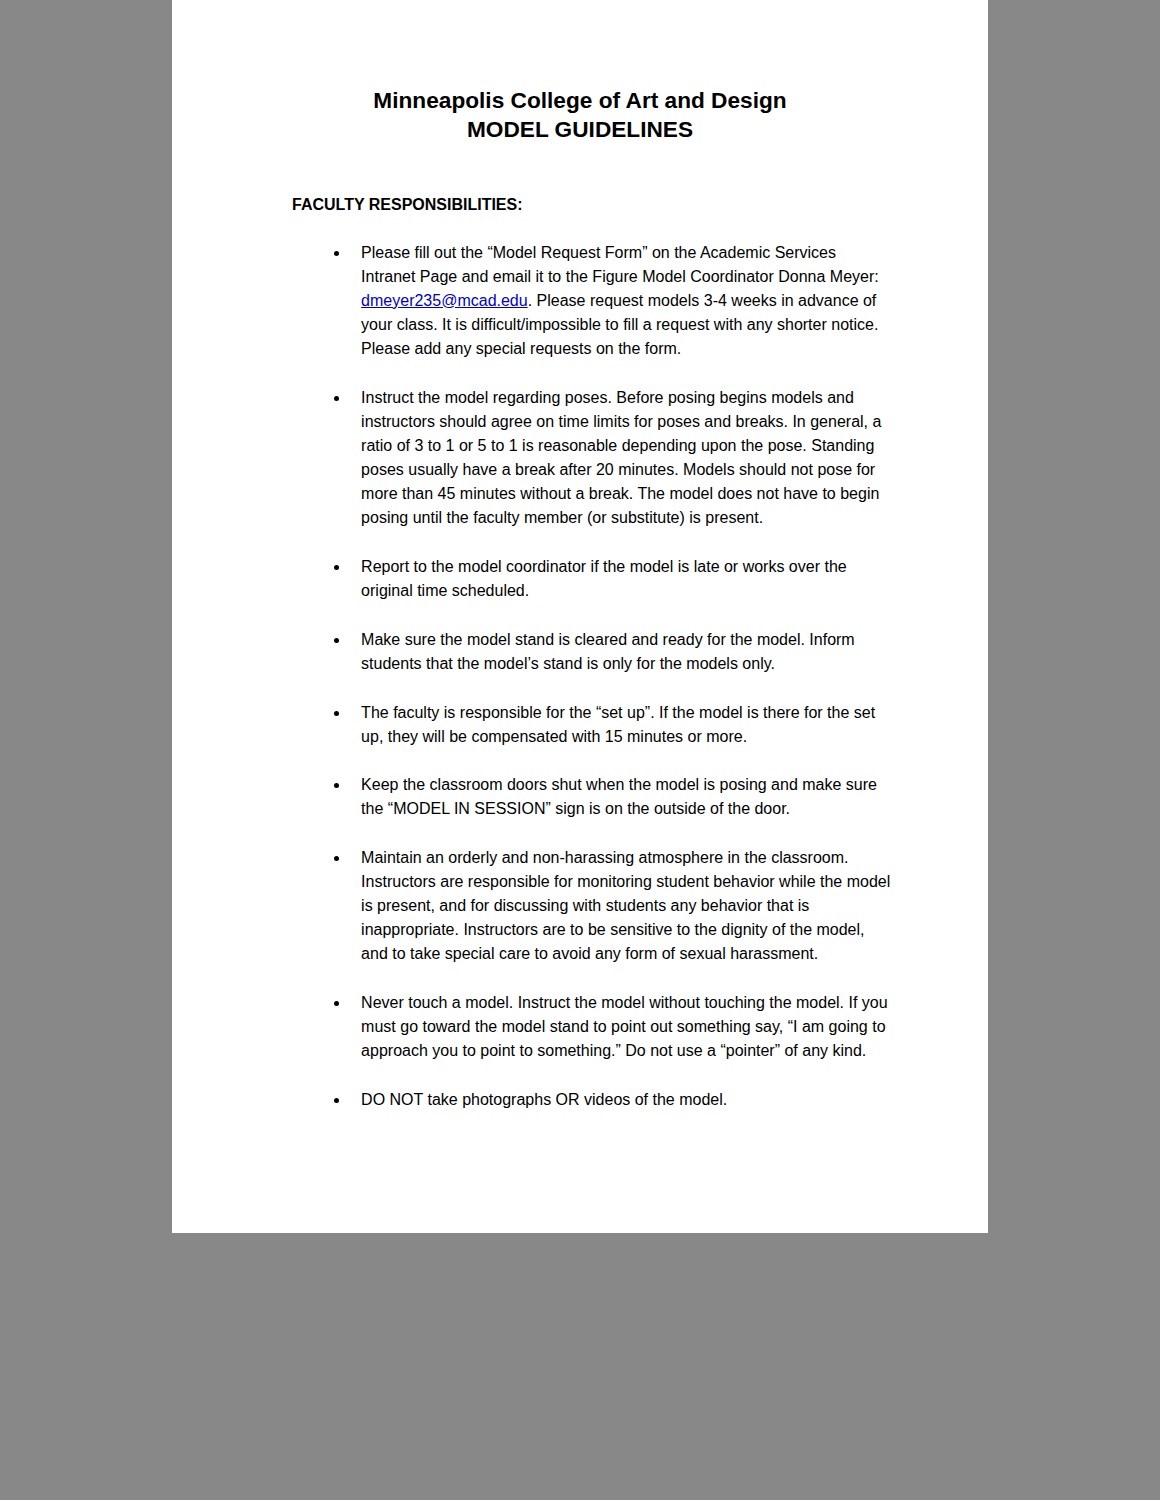Minneapolis College of Art and Design
MODEL GUIDELINES
FACULTY RESPONSIBILITIES:
Please fill out the “Model Request Form” on the Academic Services Intranet Page and email it to the Figure Model Coordinator Donna Meyer: dmeyer235@mcad.edu. Please request models 3-4 weeks in advance of your class. It is difficult/impossible to fill a request with any shorter notice. Please add any special requests on the form.
Instruct the model regarding poses. Before posing begins models and instructors should agree on time limits for poses and breaks. In general, a ratio of 3 to 1 or 5 to 1 is reasonable depending upon the pose. Standing poses usually have a break after 20 minutes. Models should not pose for more than 45 minutes without a break. The model does not have to begin posing until the faculty member (or substitute) is present.
Report to the model coordinator if the model is late or works over the original time scheduled.
Make sure the model stand is cleared and ready for the model. Inform students that the model’s stand is only for the models only.
The faculty is responsible for the “set up”. If the model is there for the set up, they will be compensated with 15 minutes or more.
Keep the classroom doors shut when the model is posing and make sure the “MODEL IN SESSION” sign is on the outside of the door.
Maintain an orderly and non-harassing atmosphere in the classroom. Instructors are responsible for monitoring student behavior while the model is present, and for discussing with students any behavior that is inappropriate. Instructors are to be sensitive to the dignity of the model, and to take special care to avoid any form of sexual harassment.
Never touch a model. Instruct the model without touching the model. If you must go toward the model stand to point out something say, “I am going to approach you to point to something.” Do not use a “pointer” of any kind.
DO NOT take photographs OR videos of the model.